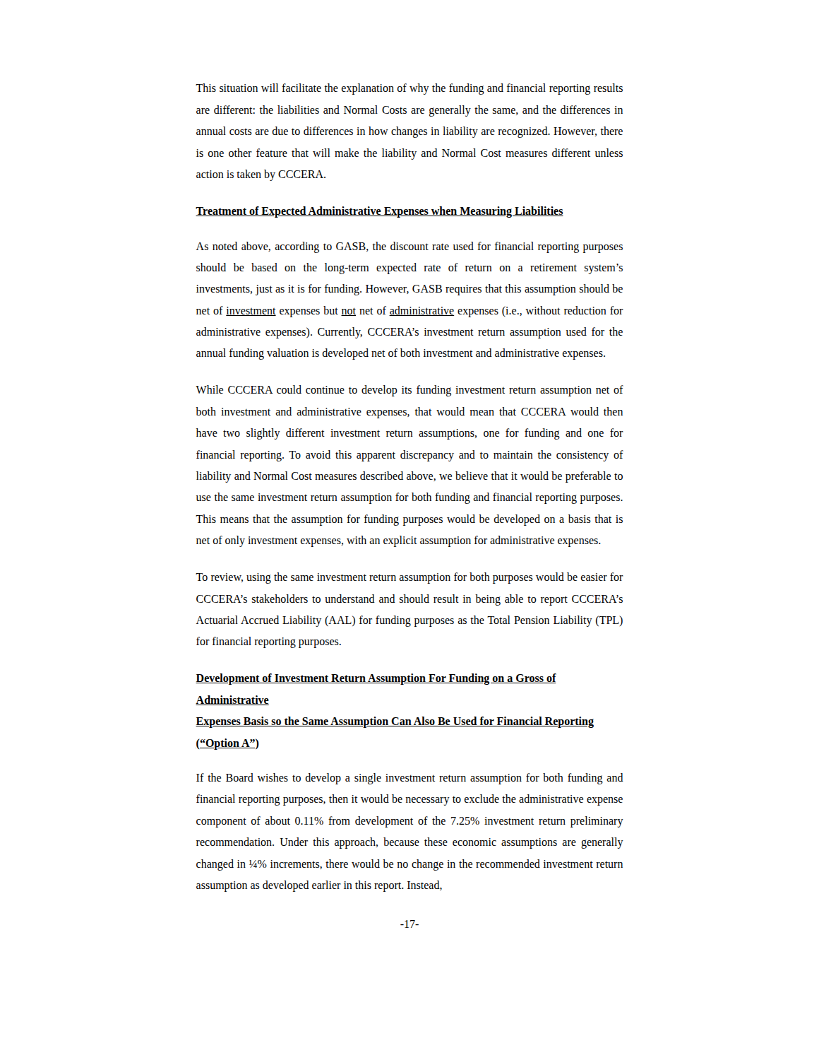This situation will facilitate the explanation of why the funding and financial reporting results are different: the liabilities and Normal Costs are generally the same, and the differences in annual costs are due to differences in how changes in liability are recognized. However, there is one other feature that will make the liability and Normal Cost measures different unless action is taken by CCCERA.
Treatment of Expected Administrative Expenses when Measuring Liabilities
As noted above, according to GASB, the discount rate used for financial reporting purposes should be based on the long-term expected rate of return on a retirement system’s investments, just as it is for funding. However, GASB requires that this assumption should be net of investment expenses but not net of administrative expenses (i.e., without reduction for administrative expenses). Currently, CCCERA’s investment return assumption used for the annual funding valuation is developed net of both investment and administrative expenses.
While CCCERA could continue to develop its funding investment return assumption net of both investment and administrative expenses, that would mean that CCCERA would then have two slightly different investment return assumptions, one for funding and one for financial reporting. To avoid this apparent discrepancy and to maintain the consistency of liability and Normal Cost measures described above, we believe that it would be preferable to use the same investment return assumption for both funding and financial reporting purposes. This means that the assumption for funding purposes would be developed on a basis that is net of only investment expenses, with an explicit assumption for administrative expenses.
To review, using the same investment return assumption for both purposes would be easier for CCCERA’s stakeholders to understand and should result in being able to report CCCERA’s Actuarial Accrued Liability (AAL) for funding purposes as the Total Pension Liability (TPL) for financial reporting purposes.
Development of Investment Return Assumption For Funding on a Gross of Administrative
Expenses Basis so the Same Assumption Can Also Be Used for Financial Reporting (“Option A”)
If the Board wishes to develop a single investment return assumption for both funding and financial reporting purposes, then it would be necessary to exclude the administrative expense component of about 0.11% from development of the 7.25% investment return preliminary recommendation. Under this approach, because these economic assumptions are generally changed in ¼% increments, there would be no change in the recommended investment return assumption as developed earlier in this report. Instead,
-17-